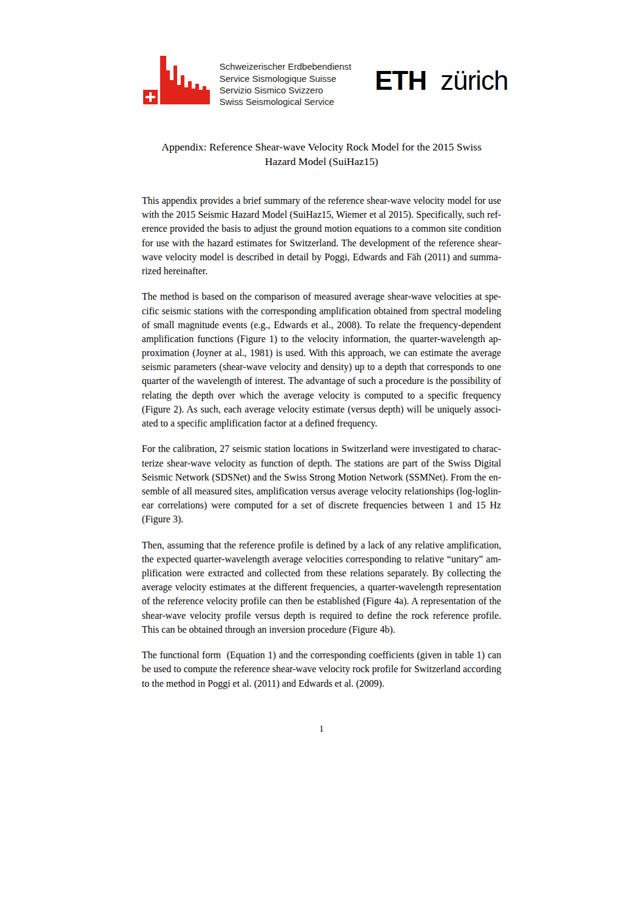Schweizerischer Erdbebendienst
Service Sismologique Suisse
Servizio Sismico Svizzero
Swiss Seismological Service
ETH zürich
Appendix: Reference Shear-wave Velocity Rock Model for the 2015 Swiss
Hazard Model (SuiHaz15)
This appendix provides a brief summary of the reference shear-wave velocity model for use with the 2015 Seismic Hazard Model (SuiHaz15, Wiemer et al 2015). Specifically, such reference provided the basis to adjust the ground motion equations to a common site condition for use with the hazard estimates for Switzerland. The development of the reference shear-wave velocity model is described in detail by Poggi, Edwards and Fäh (2011) and summarized hereinafter.
The method is based on the comparison of measured average shear-wave velocities at specific seismic stations with the corresponding amplification obtained from spectral modeling of small magnitude events (e.g., Edwards et al., 2008). To relate the frequency-dependent amplification functions (Figure 1) to the velocity information, the quarter-wavelength approximation (Joyner at al., 1981) is used. With this approach, we can estimate the average seismic parameters (shear-wave velocity and density) up to a depth that corresponds to one quarter of the wavelength of interest. The advantage of such a procedure is the possibility of relating the depth over which the average velocity is computed to a specific frequency (Figure 2). As such, each average velocity estimate (versus depth) will be uniquely associated to a specific amplification factor at a defined frequency.
For the calibration, 27 seismic station locations in Switzerland were investigated to characterize shear-wave velocity as function of depth. The stations are part of the Swiss Digital Seismic Network (SDSNet) and the Swiss Strong Motion Network (SSMNet). From the ensemble of all measured sites, amplification versus average velocity relationships (log-loglinear correlations) were computed for a set of discrete frequencies between 1 and 15 Hz (Figure 3).
Then, assuming that the reference profile is defined by a lack of any relative amplification, the expected quarter-wavelength average velocities corresponding to relative “unitary” amplification were extracted and collected from these relations separately. By collecting the average velocity estimates at the different frequencies, a quarter-wavelength representation of the reference velocity profile can then be established (Figure 4a). A representation of the shear-wave velocity profile versus depth is required to define the rock reference profile. This can be obtained through an inversion procedure (Figure 4b).
The functional form (Equation 1) and the corresponding coefficients (given in table 1) can be used to compute the reference shear-wave velocity rock profile for Switzerland according to the method in Poggi et al. (2011) and Edwards et al. (2009).
1